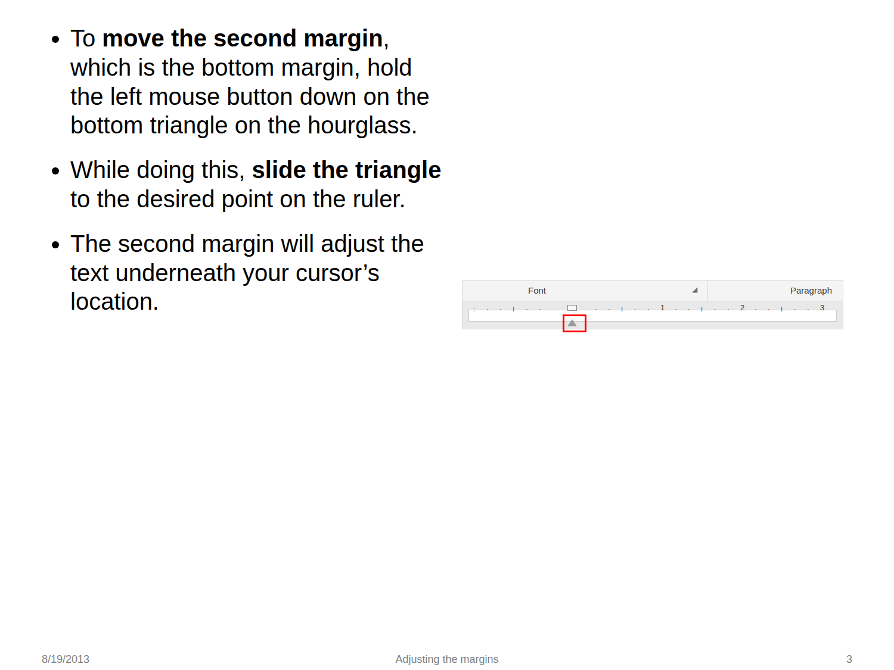To move the second margin, which is the bottom margin, hold the left mouse button down on the bottom triangle on the hourglass.
While doing this, slide the triangle to the desired point on the ruler.
The second margin will adjust the text underneath your cursor’s location.
Font ◢ Paragraph
⋮ · · I · · · · I · · 1 · · I · · 2 · · I · · 3
8/19/2013 Adjusting the margins 3